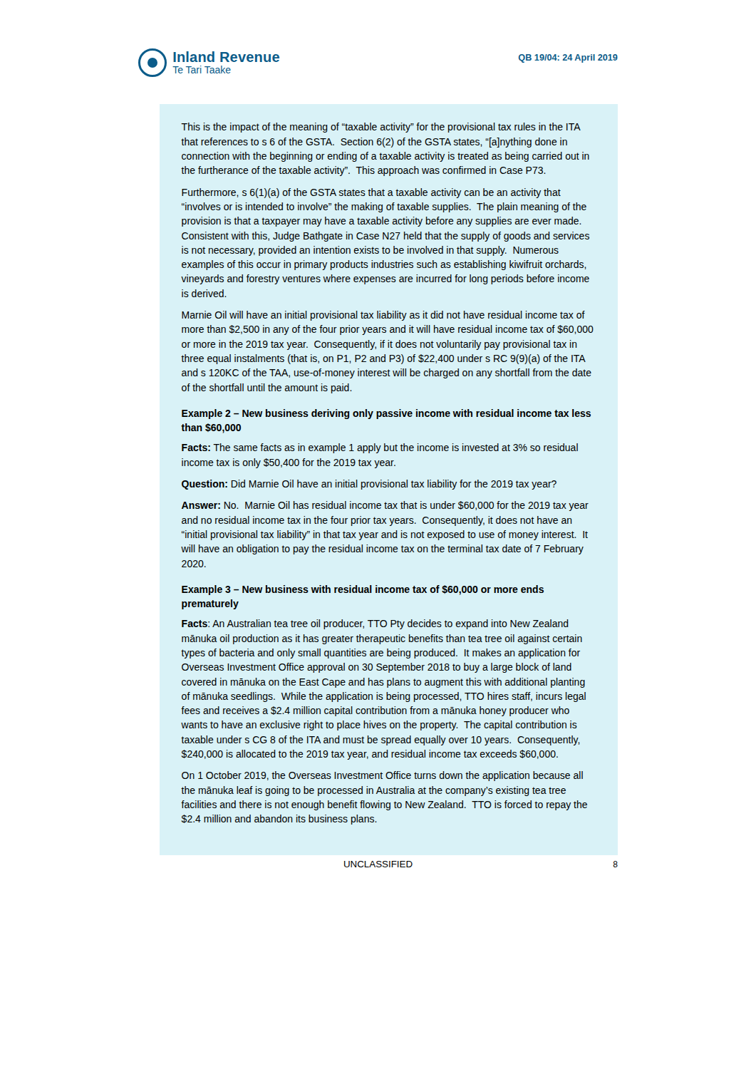Inland Revenue
Te Tari Taake
QB 19/04: 24 April 2019
This is the impact of the meaning of “taxable activity” for the provisional tax rules in the ITA that references to s 6 of the GSTA. Section 6(2) of the GSTA states, “[a]nything done in connection with the beginning or ending of a taxable activity is treated as being carried out in the furtherance of the taxable activity”. This approach was confirmed in Case P73.
Furthermore, s 6(1)(a) of the GSTA states that a taxable activity can be an activity that “involves or is intended to involve” the making of taxable supplies. The plain meaning of the provision is that a taxpayer may have a taxable activity before any supplies are ever made. Consistent with this, Judge Bathgate in Case N27 held that the supply of goods and services is not necessary, provided an intention exists to be involved in that supply. Numerous examples of this occur in primary products industries such as establishing kiwifruit orchards, vineyards and forestry ventures where expenses are incurred for long periods before income is derived.
Marnie Oil will have an initial provisional tax liability as it did not have residual income tax of more than $2,500 in any of the four prior years and it will have residual income tax of $60,000 or more in the 2019 tax year. Consequently, if it does not voluntarily pay provisional tax in three equal instalments (that is, on P1, P2 and P3) of $22,400 under s RC 9(9)(a) of the ITA and s 120KC of the TAA, use-of-money interest will be charged on any shortfall from the date of the shortfall until the amount is paid.
Example 2 – New business deriving only passive income with residual income tax less than $60,000
Facts: The same facts as in example 1 apply but the income is invested at 3% so residual income tax is only $50,400 for the 2019 tax year.
Question: Did Marnie Oil have an initial provisional tax liability for the 2019 tax year?
Answer: No. Marnie Oil has residual income tax that is under $60,000 for the 2019 tax year and no residual income tax in the four prior tax years. Consequently, it does not have an “initial provisional tax liability” in that tax year and is not exposed to use of money interest. It will have an obligation to pay the residual income tax on the terminal tax date of 7 February 2020.
Example 3 – New business with residual income tax of $60,000 or more ends prematurely
Facts: An Australian tea tree oil producer, TTO Pty decides to expand into New Zealand mānuka oil production as it has greater therapeutic benefits than tea tree oil against certain types of bacteria and only small quantities are being produced. It makes an application for Overseas Investment Office approval on 30 September 2018 to buy a large block of land covered in mānuka on the East Cape and has plans to augment this with additional planting of mānuka seedlings. While the application is being processed, TTO hires staff, incurs legal fees and receives a $2.4 million capital contribution from a mānuka honey producer who wants to have an exclusive right to place hives on the property. The capital contribution is taxable under s CG 8 of the ITA and must be spread equally over 10 years. Consequently, $240,000 is allocated to the 2019 tax year, and residual income tax exceeds $60,000.
On 1 October 2019, the Overseas Investment Office turns down the application because all the mānuka leaf is going to be processed in Australia at the company’s existing tea tree facilities and there is not enough benefit flowing to New Zealand. TTO is forced to repay the $2.4 million and abandon its business plans.
UNCLASSIFIED
8